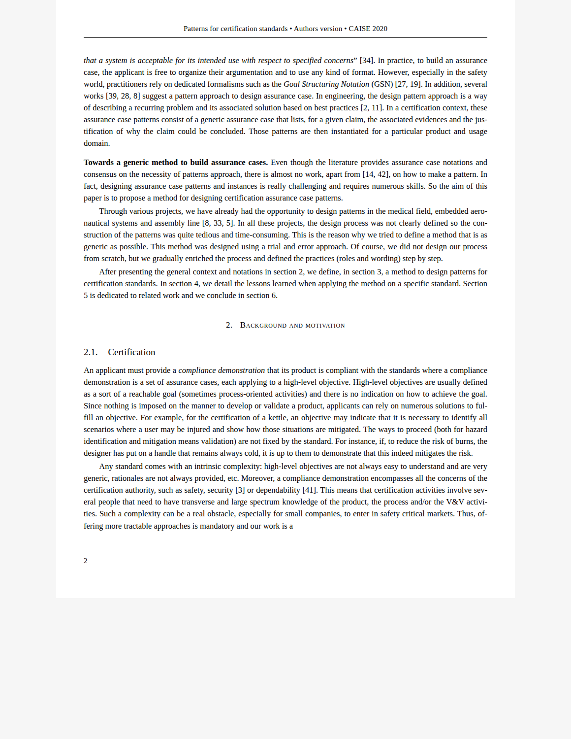Patterns for certification standards • Authors version • CAISE 2020
that a system is acceptable for its intended use with respect to specified concerns” [34]. In practice, to build an assurance case, the applicant is free to organize their argumentation and to use any kind of format. However, especially in the safety world, practitioners rely on dedicated formalisms such as the Goal Structuring Notation (GSN) [27, 19]. In addition, several works [39, 28, 8] suggest a pattern approach to design assurance case. In engineering, the design pattern approach is a way of describing a recurring problem and its associated solution based on best practices [2, 11]. In a certification context, these assurance case patterns consist of a generic assurance case that lists, for a given claim, the associated evidences and the justification of why the claim could be concluded. Those patterns are then instantiated for a particular product and usage domain.
Towards a generic method to build assurance cases. Even though the literature provides assurance case notations and consensus on the necessity of patterns approach, there is almost no work, apart from [14, 42], on how to make a pattern. In fact, designing assurance case patterns and instances is really challenging and requires numerous skills. So the aim of this paper is to propose a method for designing certification assurance case patterns.
Through various projects, we have already had the opportunity to design patterns in the medical field, embedded aeronautical systems and assembly line [8, 33, 5]. In all these projects, the design process was not clearly defined so the construction of the patterns was quite tedious and time-consuming. This is the reason why we tried to define a method that is as generic as possible. This method was designed using a trial and error approach. Of course, we did not design our process from scratch, but we gradually enriched the process and defined the practices (roles and wording) step by step.
After presenting the general context and notations in section 2, we define, in section 3, a method to design patterns for certification standards. In section 4, we detail the lessons learned when applying the method on a specific standard. Section 5 is dedicated to related work and we conclude in section 6.
2. Background and motivation
2.1. Certification
An applicant must provide a compliance demonstration that its product is compliant with the standards where a compliance demonstration is a set of assurance cases, each applying to a high-level objective. High-level objectives are usually defined as a sort of a reachable goal (sometimes process-oriented activities) and there is no indication on how to achieve the goal. Since nothing is imposed on the manner to develop or validate a product, applicants can rely on numerous solutions to fulfill an objective. For example, for the certification of a kettle, an objective may indicate that it is necessary to identify all scenarios where a user may be injured and show how those situations are mitigated. The ways to proceed (both for hazard identification and mitigation means validation) are not fixed by the standard. For instance, if, to reduce the risk of burns, the designer has put on a handle that remains always cold, it is up to them to demonstrate that this indeed mitigates the risk.
Any standard comes with an intrinsic complexity: high-level objectives are not always easy to understand and are very generic, rationales are not always provided, etc. Moreover, a compliance demonstration encompasses all the concerns of the certification authority, such as safety, security [3] or dependability [41]. This means that certification activities involve several people that need to have transverse and large spectrum knowledge of the product, the process and/or the V&V activities. Such a complexity can be a real obstacle, especially for small companies, to enter in safety critical markets. Thus, offering more tractable approaches is mandatory and our work is a
2